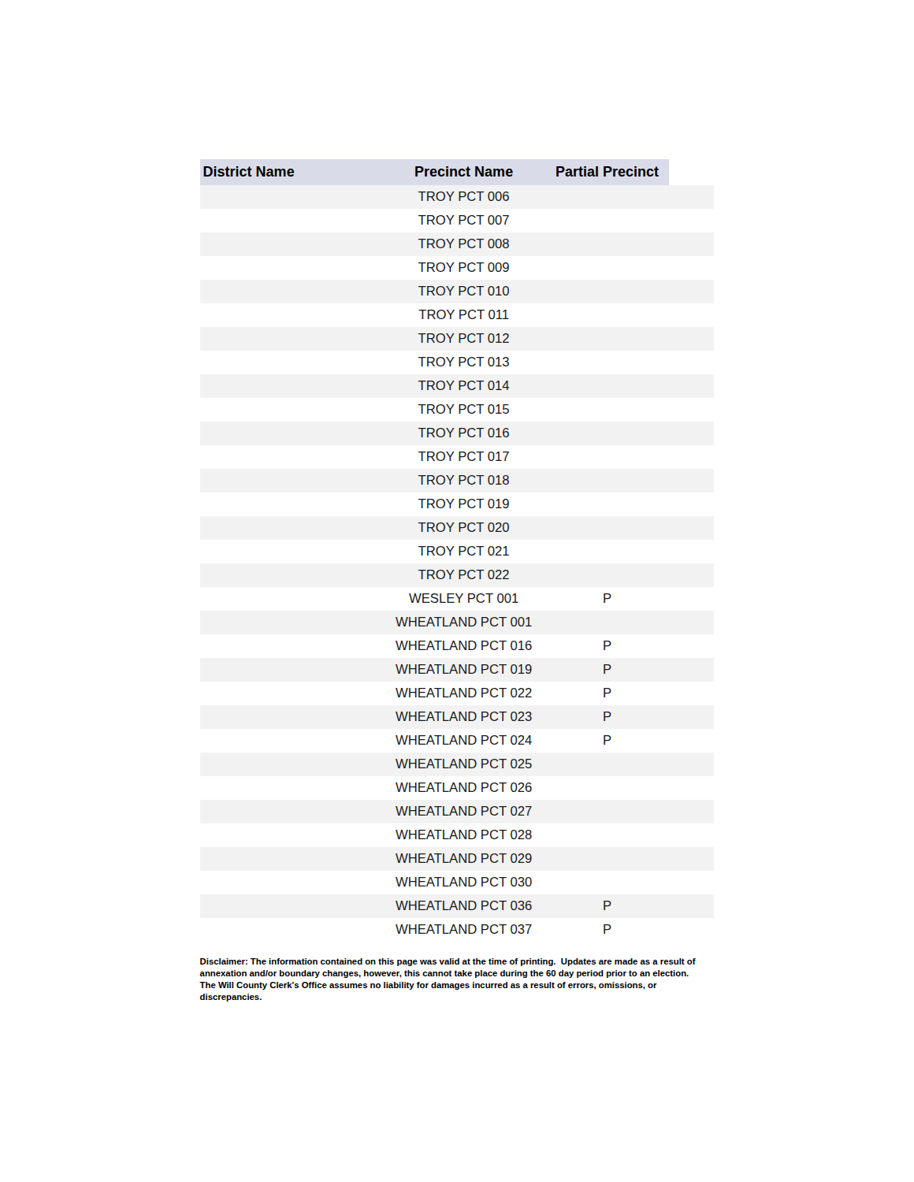| District Name | Precinct Name | Partial Precinct | |
| --- | --- | --- | --- |
| | TROY PCT 006 | | |
| | TROY PCT 007 | | |
| | TROY PCT 008 | | |
| | TROY PCT 009 | | |
| | TROY PCT 010 | | |
| | TROY PCT 011 | | |
| | TROY PCT 012 | | |
| | TROY PCT 013 | | |
| | TROY PCT 014 | | |
| | TROY PCT 015 | | |
| | TROY PCT 016 | | |
| | TROY PCT 017 | | |
| | TROY PCT 018 | | |
| | TROY PCT 019 | | |
| | TROY PCT 020 | | |
| | TROY PCT 021 | | |
| | TROY PCT 022 | | |
| | WESLEY PCT 001 | P | |
| | WHEATLAND PCT 001 | | |
| | WHEATLAND PCT 016 | P | |
| | WHEATLAND PCT 019 | P | |
| | WHEATLAND PCT 022 | P | |
| | WHEATLAND PCT 023 | P | |
| | WHEATLAND PCT 024 | P | |
| | WHEATLAND PCT 025 | | |
| | WHEATLAND PCT 026 | | |
| | WHEATLAND PCT 027 | | |
| | WHEATLAND PCT 028 | | |
| | WHEATLAND PCT 029 | | |
| | WHEATLAND PCT 030 | | |
| | WHEATLAND PCT 036 | P | |
| | WHEATLAND PCT 037 | P | |
Disclaimer: The information contained on this page was valid at the time of printing. Updates are made as a result of annexation and/or boundary changes, however, this cannot take place during the 60 day period prior to an election. The Will County Clerk's Office assumes no liability for damages incurred as a result of errors, omissions, or discrepancies.